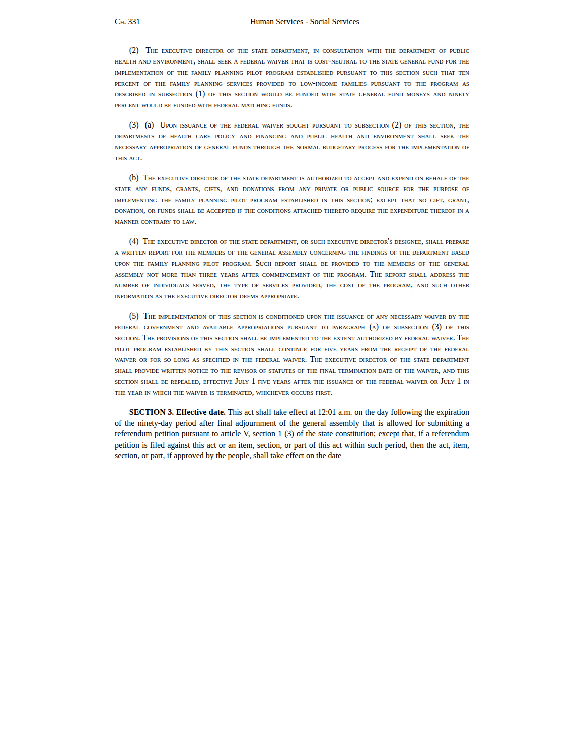Ch. 331 Human Services - Social Services
(2) The executive director of the state department, in consultation with the department of public health and environment, shall seek a federal waiver that is cost-neutral to the state general fund for the implementation of the family planning pilot program established pursuant to this section such that ten percent of the family planning services provided to low-income families pursuant to the program as described in subsection (1) of this section would be funded with state general fund moneys and ninety percent would be funded with federal matching funds.
(3) (a) Upon issuance of the federal waiver sought pursuant to subsection (2) of this section, the departments of health care policy and financing and public health and environment shall seek the necessary appropriation of general funds through the normal budgetary process for the implementation of this act.
(b) The executive director of the state department is authorized to accept and expend on behalf of the state any funds, grants, gifts, and donations from any private or public source for the purpose of implementing the family planning pilot program established in this section; except that no gift, grant, donation, or funds shall be accepted if the conditions attached thereto require the expenditure thereof in a manner contrary to law.
(4) The executive director of the state department, or such executive director's designee, shall prepare a written report for the members of the general assembly concerning the findings of the department based upon the family planning pilot program. Such report shall be provided to the members of the general assembly not more than three years after commencement of the program. The report shall address the number of individuals served, the type of services provided, the cost of the program, and such other information as the executive director deems appropriate.
(5) The implementation of this section is conditioned upon the issuance of any necessary waiver by the federal government and available appropriations pursuant to paragraph (a) of subsection (3) of this section. The provisions of this section shall be implemented to the extent authorized by federal waiver. The pilot program established by this section shall continue for five years from the receipt of the federal waiver or for so long as specified in the federal waiver. The executive director of the state department shall provide written notice to the revisor of statutes of the final termination date of the waiver, and this section shall be repealed, effective July 1 five years after the issuance of the federal waiver or July 1 in the year in which the waiver is terminated, whichever occurs first.
SECTION 3. Effective date. This act shall take effect at 12:01 a.m. on the day following the expiration of the ninety-day period after final adjournment of the general assembly that is allowed for submitting a referendum petition pursuant to article V, section 1 (3) of the state constitution; except that, if a referendum petition is filed against this act or an item, section, or part of this act within such period, then the act, item, section, or part, if approved by the people, shall take effect on the date